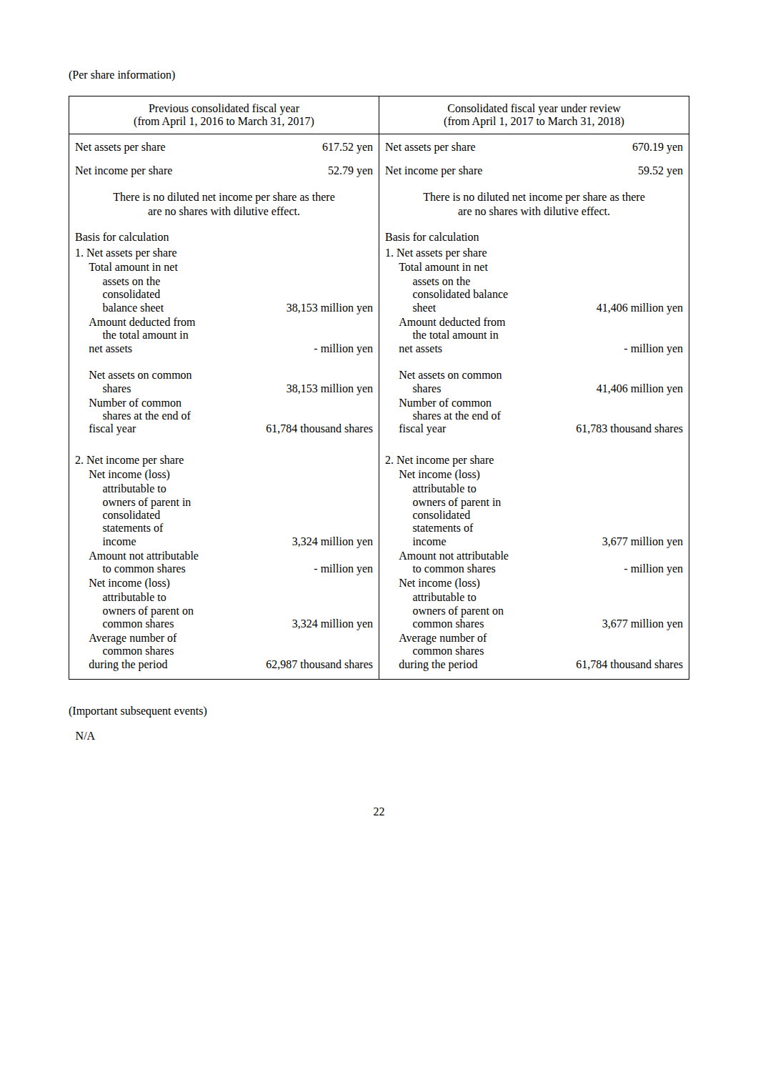(Per share information)
| Previous consolidated fiscal year (from April 1, 2016 to March 31, 2017) | Consolidated fiscal year under review (from April 1, 2017 to March 31, 2018) |
| --- | --- |
| Net assets per share 617.52 yen Net income per share 52.79 yen There is no diluted net income per share as there are no shares with dilutive effect. Basis for calculation 1. Net assets per share Total amount in net assets on the consolidated balance sheet 38,153 million yen Amount deducted from the total amount in net assets - million yen Net assets on common shares 38,153 million yen Number of common shares at the end of fiscal year 61,784 thousand shares 2. Net income per share Net income (loss) attributable to owners of parent in consolidated statements of income 3,324 million yen Amount not attributable to common shares - million yen Net income (loss) attributable to owners of parent on common shares 3,324 million yen Average number of common shares during the period 62,987 thousand shares | Net assets per share 670.19 yen Net income per share 59.52 yen There is no diluted net income per share as there are no shares with dilutive effect. Basis for calculation 1. Net assets per share Total amount in net assets on the consolidated balance sheet 41,406 million yen Amount deducted from the total amount in net assets - million yen Net assets on common shares 41,406 million yen Number of common shares at the end of fiscal year 61,783 thousand shares 2. Net income per share Net income (loss) attributable to owners of parent in consolidated statements of income 3,677 million yen Amount not attributable to common shares - million yen Net income (loss) attributable to owners of parent on common shares 3,677 million yen Average number of common shares during the period 61,784 thousand shares |
(Important subsequent events)
N/A
22